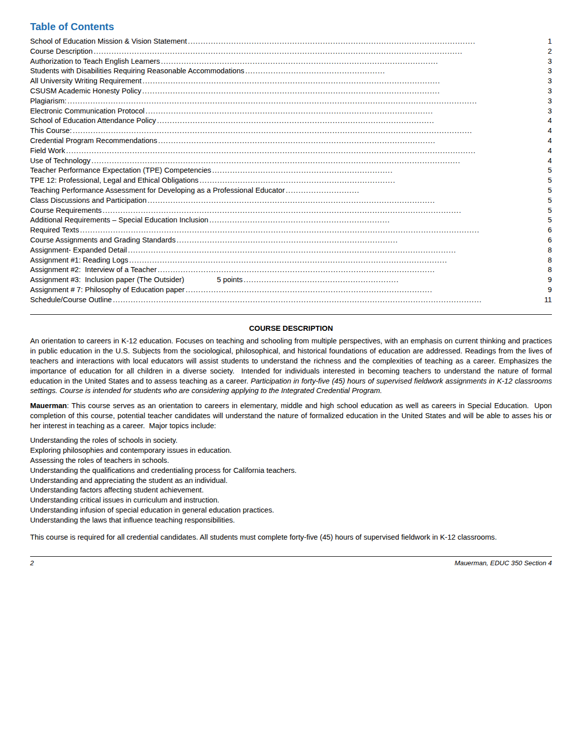Table of Contents
School of Education Mission & Vision Statement................................................................................................................. 1
Course Description................................................................................................................................................. 2
Authorization to Teach English Learners............................................................................................................. 3
Students with Disabilities Requiring Reasonable Accommodations....................................................... 3
All University Writing Requirement..................................................................................................................... 3
CSUSM Academic Honesty Policy..................................................................................................................... 3
Plagiarism:................................................................................................................................................................. 3
Electronic Communication Protocol................................................................................................................. 3
School of Education Attendance Policy............................................................................................................. 4
This Course:............................................................................................................................................................. 4
Credential Program Recommendations............................................................................................................. 4
Field Work................................................................................................................................................................. 4
Use of Technology................................................................................................................................................. 4
Teacher Performance Expectation (TPE) Competencies....................................................................... 5
TPE 12: Professional, Legal and Ethical Obligations............................................................................. 5
Teaching Performance Assessment for Developing as a Professional Educator............................. 5
Class Discussions and Participation................................................................................................................. 5
Course Requirements............................................................................................................................................. 5
Additional Requirements – Special Education Inclusion....................................................................... 5
Required Texts............................................................................................................................................................. 6
Course Assignments and Grading Standards....................................................................................... 6
Assignment- Expanded Detail................................................................................................................................. 8
Assignment #1: Reading Logs............................................................................................................................. 8
Assignment #2: Interview of a Teacher............................................................................................................. 8
Assignment #3: Inclusion paper (The Outsider) 5 points............................................................. 9
Assignment # 7: Philosophy of Education paper................................................................................................. 9
Schedule/Course Outline................................................................................................................................................. 11
COURSE DESCRIPTION
An orientation to careers in K-12 education. Focuses on teaching and schooling from multiple perspectives, with an emphasis on current thinking and practices in public education in the U.S. Subjects from the sociological, philosophical, and historical foundations of education are addressed. Readings from the lives of teachers and interactions with local educators will assist students to understand the richness and the complexities of teaching as a career. Emphasizes the importance of education for all children in a diverse society. Intended for individuals interested in becoming teachers to understand the nature of formal education in the United States and to assess teaching as a career. Participation in forty-five (45) hours of supervised fieldwork assignments in K-12 classrooms settings. Course is intended for students who are considering applying to the Integrated Credential Program.
Mauerman: This course serves as an orientation to careers in elementary, middle and high school education as well as careers in Special Education. Upon completion of this course, potential teacher candidates will understand the nature of formalized education in the United States and will be able to asses his or her interest in teaching as a career. Major topics include:
Understanding the roles of schools in society.
Exploring philosophies and contemporary issues in education.
Assessing the roles of teachers in schools.
Understanding the qualifications and credentialing process for California teachers.
Understanding and appreciating the student as an individual.
Understanding factors affecting student achievement.
Understanding critical issues in curriculum and instruction.
Understanding infusion of special education in general education practices.
Understanding the laws that influence teaching responsibilities.
This course is required for all credential candidates. All students must complete forty-five (45) hours of supervised fieldwork in K-12 classrooms.
2 Mauerman, EDUC 350 Section 4